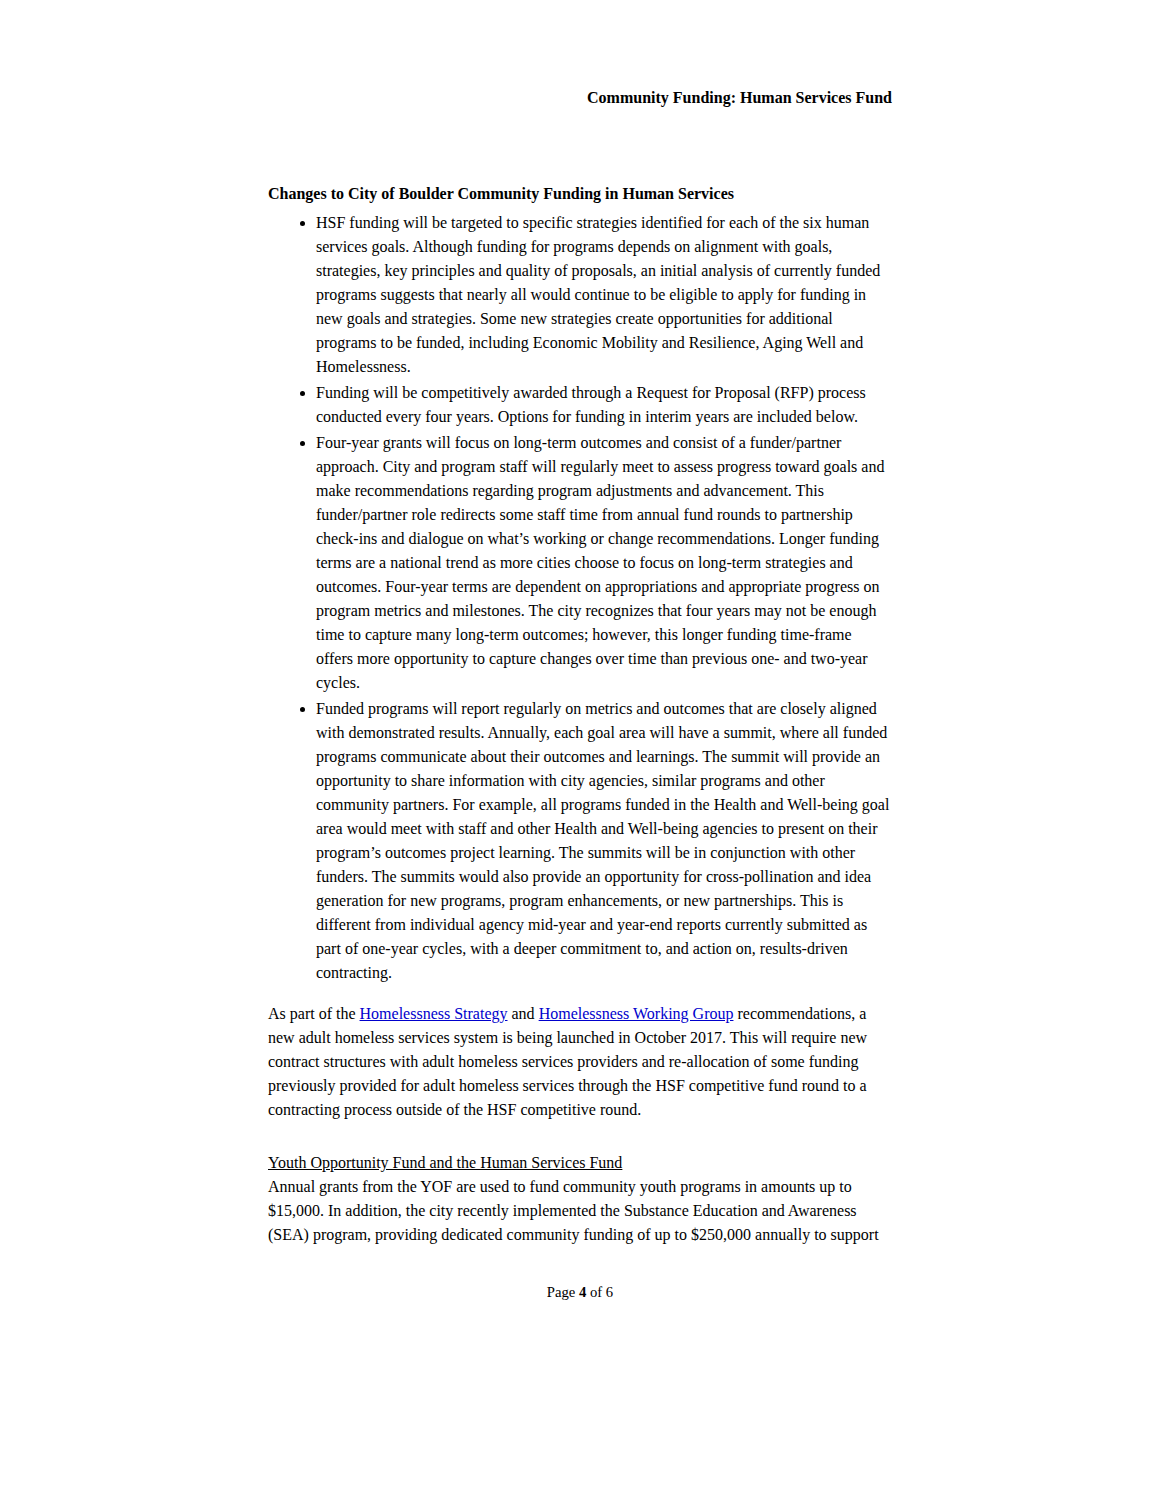Community Funding: Human Services Fund
Changes to City of Boulder Community Funding in Human Services
HSF funding will be targeted to specific strategies identified for each of the six human services goals. Although funding for programs depends on alignment with goals, strategies, key principles and quality of proposals, an initial analysis of currently funded programs suggests that nearly all would continue to be eligible to apply for funding in new goals and strategies. Some new strategies create opportunities for additional programs to be funded, including Economic Mobility and Resilience, Aging Well and Homelessness.
Funding will be competitively awarded through a Request for Proposal (RFP) process conducted every four years. Options for funding in interim years are included below.
Four-year grants will focus on long-term outcomes and consist of a funder/partner approach. City and program staff will regularly meet to assess progress toward goals and make recommendations regarding program adjustments and advancement. This funder/partner role redirects some staff time from annual fund rounds to partnership check-ins and dialogue on what’s working or change recommendations. Longer funding terms are a national trend as more cities choose to focus on long-term strategies and outcomes. Four-year terms are dependent on appropriations and appropriate progress on program metrics and milestones. The city recognizes that four years may not be enough time to capture many long-term outcomes; however, this longer funding time-frame offers more opportunity to capture changes over time than previous one- and two-year cycles.
Funded programs will report regularly on metrics and outcomes that are closely aligned with demonstrated results. Annually, each goal area will have a summit, where all funded programs communicate about their outcomes and learnings. The summit will provide an opportunity to share information with city agencies, similar programs and other community partners. For example, all programs funded in the Health and Well-being goal area would meet with staff and other Health and Well-being agencies to present on their program’s outcomes project learning. The summits will be in conjunction with other funders. The summits would also provide an opportunity for cross-pollination and idea generation for new programs, program enhancements, or new partnerships. This is different from individual agency mid-year and year-end reports currently submitted as part of one-year cycles, with a deeper commitment to, and action on, results-driven contracting.
As part of the Homelessness Strategy and Homelessness Working Group recommendations, a new adult homeless services system is being launched in October 2017. This will require new contract structures with adult homeless services providers and re-allocation of some funding previously provided for adult homeless services through the HSF competitive fund round to a contracting process outside of the HSF competitive round.
Youth Opportunity Fund and the Human Services Fund
Annual grants from the YOF are used to fund community youth programs in amounts up to $15,000. In addition, the city recently implemented the Substance Education and Awareness (SEA) program, providing dedicated community funding of up to $250,000 annually to support
Page 4 of 6